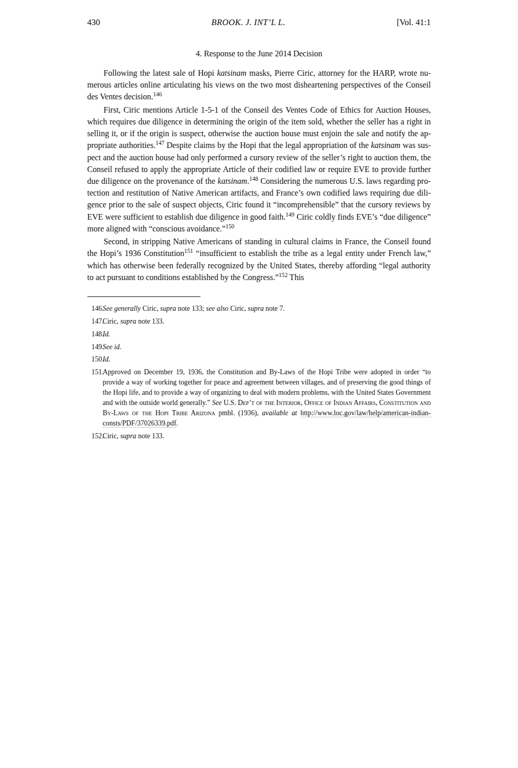430 BROOK. J. INT’L L. [Vol. 41:1
4. Response to the June 2014 Decision
Following the latest sale of Hopi katsinam masks, Pierre Ciric, attorney for the HARP, wrote numerous articles online articulating his views on the two most disheartening perspectives of the Conseil des Ventes decision.146
First, Ciric mentions Article 1-5-1 of the Conseil des Ventes Code of Ethics for Auction Houses, which requires due diligence in determining the origin of the item sold, whether the seller has a right in selling it, or if the origin is suspect, otherwise the auction house must enjoin the sale and notify the appropriate authorities.147 Despite claims by the Hopi that the legal appropriation of the katsinam was suspect and the auction house had only performed a cursory review of the seller’s right to auction them, the Conseil refused to apply the appropriate Article of their codified law or require EVE to provide further due diligence on the provenance of the katsinam.148 Considering the numerous U.S. laws regarding protection and restitution of Native American artifacts, and France’s own codified laws requiring due diligence prior to the sale of suspect objects, Ciric found it “incomprehensible” that the cursory reviews by EVE were sufficient to establish due diligence in good faith.149 Ciric coldly finds EVE’s “due diligence” more aligned with “conscious avoidance.”150
Second, in stripping Native Americans of standing in cultural claims in France, the Conseil found the Hopi’s 1936 Constitution151 “insufficient to establish the tribe as a legal entity under French law,” which has otherwise been federally recognized by the United States, thereby affording “legal authority to act pursuant to conditions established by the Congress.”152 This
See generally Ciric, supra note 133; see also Ciric, supra note 7.
Ciric, supra note 133.
Id.
See id.
Id.
Approved on December 19, 1936, the Constitution and By-Laws of the Hopi Tribe were adopted in order “to provide a way of working together for peace and agreement between villages, and of preserving the good things of the Hopi life, and to provide a way of organizing to deal with modern problems, with the United States Government and with the outside world generally.” See U.S. Dep’t of the Interior, Office of Indian Affairs, Constitution and By-Laws of the Hopi Tribe Arizona pmbl. (1936), available at http://www.loc.gov/law/help/american-indian-consts/PDF/37026339.pdf.
Ciric, supra note 133.